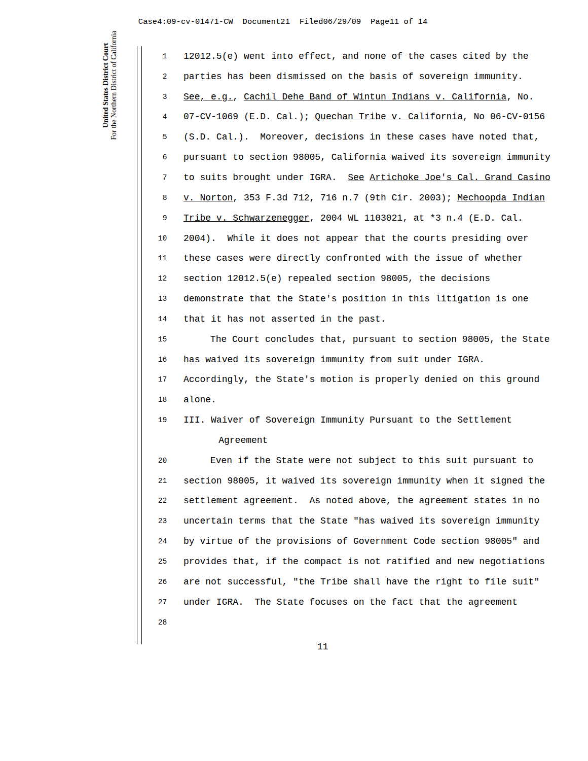Case4:09-cv-01471-CW Document21 Filed06/29/09 Page11 of 14
United States District Court
For the Northern District of California
12012.5(e) went into effect, and none of the cases cited by the
parties has been dismissed on the basis of sovereign immunity.
See, e.g., Cachil Dehe Band of Wintun Indians v. California, No.
07-CV-1069 (E.D. Cal.); Quechan Tribe v. California, No 06-CV-0156
(S.D. Cal.). Moreover, decisions in these cases have noted that,
pursuant to section 98005, California waived its sovereign immunity
to suits brought under IGRA. See Artichoke Joe's Cal. Grand Casino
v. Norton, 353 F.3d 712, 716 n.7 (9th Cir. 2003); Mechoopda Indian
Tribe v. Schwarzenegger, 2004 WL 1103021, at *3 n.4 (E.D. Cal.
2004). While it does not appear that the courts presiding over
these cases were directly confronted with the issue of whether
section 12012.5(e) repealed section 98005, the decisions
demonstrate that the State's position in this litigation is one
that it has not asserted in the past.
The Court concludes that, pursuant to section 98005, the State
has waived its sovereign immunity from suit under IGRA.
Accordingly, the State's motion is properly denied on this ground
alone.
III. Waiver of Sovereign Immunity Pursuant to the Settlement Agreement
Even if the State were not subject to this suit pursuant to
section 98005, it waived its sovereign immunity when it signed the
settlement agreement. As noted above, the agreement states in no
uncertain terms that the State "has waived its sovereign immunity
by virtue of the provisions of Government Code section 98005" and
provides that, if the compact is not ratified and new negotiations
are not successful, "the Tribe shall have the right to file suit"
under IGRA. The State focuses on the fact that the agreement
11